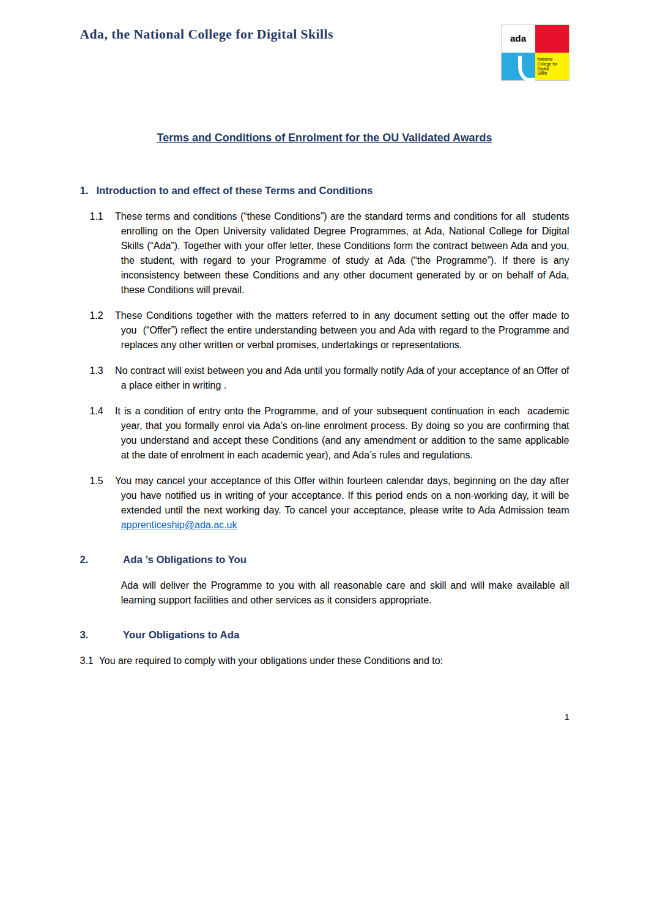Ada, the National College for Digital Skills
ada
National
College for
Digital
Skills
Terms and Conditions of Enrolment for the OU Validated Awards
1. Introduction to and effect of these Terms and Conditions
1.1 These terms and conditions (“these Conditions”) are the standard terms and conditions for all students enrolling on the Open University validated Degree Programmes, at Ada, National College for Digital Skills (“Ada”). Together with your offer letter, these Conditions form the contract between Ada and you, the student, with regard to your Programme of study at Ada (“the Programme”). If there is any inconsistency between these Conditions and any other document generated by or on behalf of Ada, these Conditions will prevail.
1.2 These Conditions together with the matters referred to in any document setting out the offer made to you (“Offer”) reflect the entire understanding between you and Ada with regard to the Programme and replaces any other written or verbal promises, undertakings or representations.
1.3 No contract will exist between you and Ada until you formally notify Ada of your acceptance of an Offer of a place either in writing .
1.4 It is a condition of entry onto the Programme, and of your subsequent continuation in each academic year, that you formally enrol via Ada’s on-line enrolment process. By doing so you are confirming that you understand and accept these Conditions (and any amendment or addition to the same applicable at the date of enrolment in each academic year), and Ada’s rules and regulations.
1.5 You may cancel your acceptance of this Offer within fourteen calendar days, beginning on the day after you have notified us in writing of your acceptance. If this period ends on a non-working day, it will be extended until the next working day. To cancel your acceptance, please write to Ada Admission team apprenticeship@ada.ac.uk
2. Ada ’s Obligations to You
Ada will deliver the Programme to you with all reasonable care and skill and will make available all learning support facilities and other services as it considers appropriate.
3. Your Obligations to Ada
3.1 You are required to comply with your obligations under these Conditions and to:
1